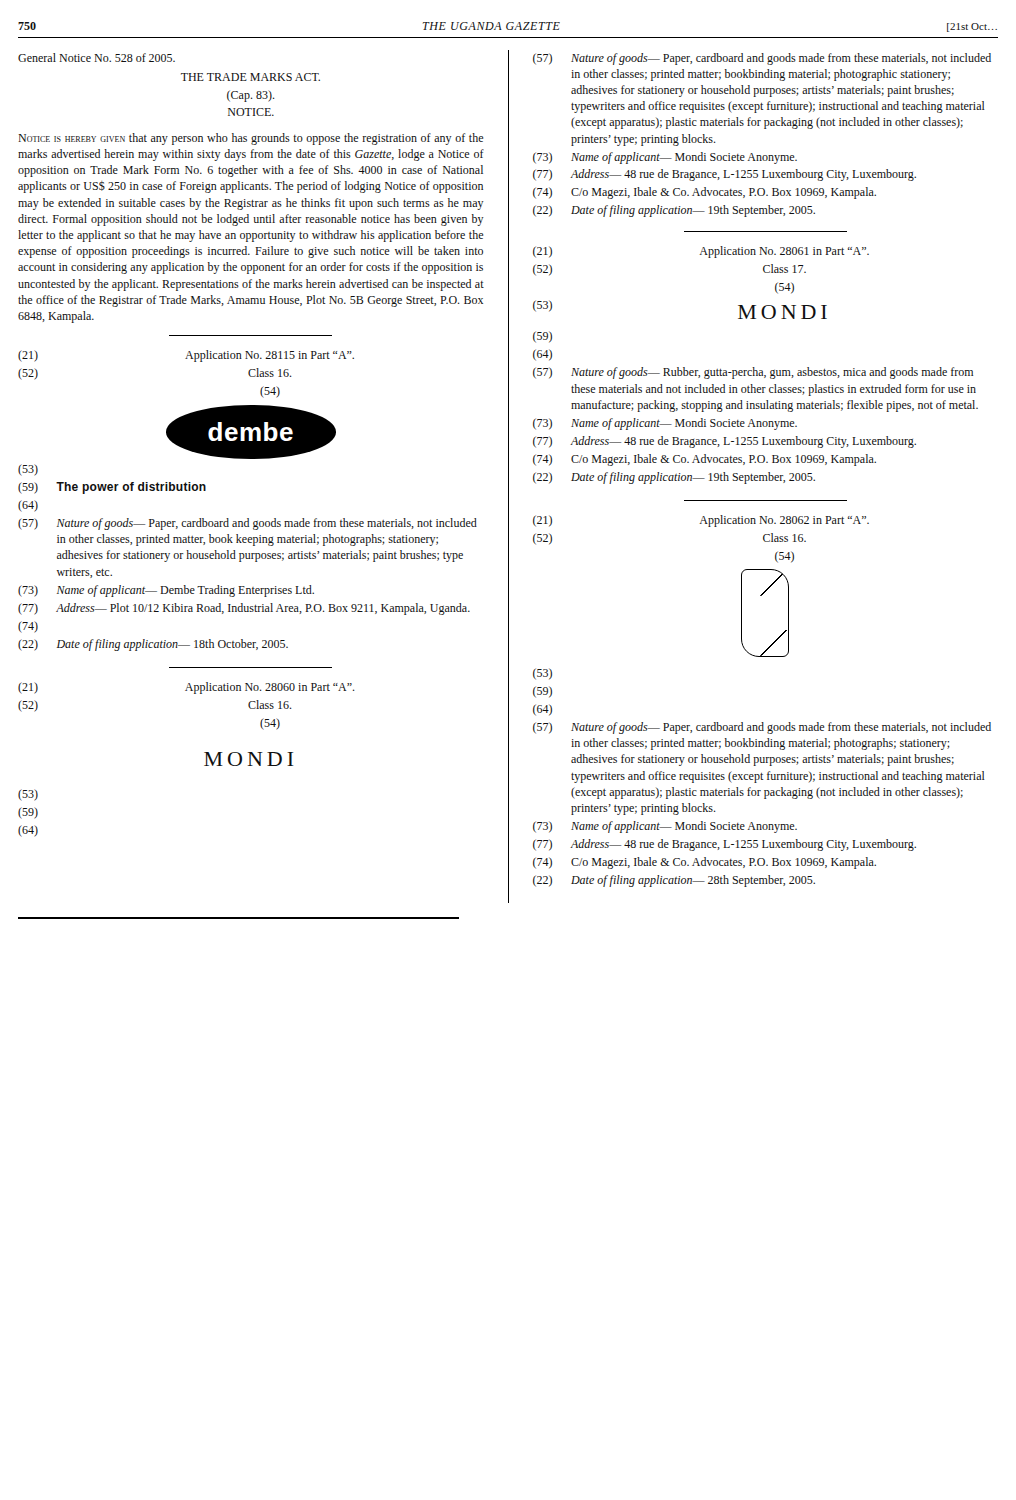750
The Uganda Gazette
[21st Oct…
General Notice No. 528 of 2005.
The Trade Marks Act.
(Cap. 83).
Notice.
Notice is hereby given that any person who has grounds to oppose the registration of any of the marks advertised herein may within sixty days from the date of this Gazette, lodge a Notice of opposition on Trade Mark Form No. 6 together with a fee of Shs. 4000 in case of National applicants or US$ 250 in case of Foreign applicants. The period of lodging Notice of opposition may be extended in suitable cases by the Registrar as he thinks fit upon such terms as he may direct. Formal opposition should not be lodged until after reasonable notice has been given by letter to the applicant so that he may have an opportunity to withdraw his application before the expense of opposition proceedings is incurred. Failure to give such notice will be taken into account in considering any application by the opponent for an order for costs if the opposition is uncontested by the applicant. Representations of the marks herein advertised can be inspected at the office of the Registrar of Trade Marks, Amamu House, Plot No. 5B George Street, P.O. Box 6848, Kampala.
| (21) | Application No. 28115 in Part “A”. |
| (52) | Class 16. |
| | (54) |
dembe
| (53) | |
| (59) | The power of distribution |
| (64) | |
| (57) | Nature of goods — Paper, cardboard and goods made from these materials, not included in other classes, printed matter, book keeping material; photographs; stationery; adhesives for stationery or household purposes; artists’ materials; paint brushes; type writers, etc. |
| (73) | Name of applicant — Dembe Trading Enterprises Ltd. |
| (77) | Address — Plot 10/12 Kibira Road, Industrial Area, P.O. Box 9211, Kampala, Uganda. |
| (74) | |
| (22) | Date of filing application — 18th October, 2005. |
| (21) | Application No. 28060 in Part “A”. |
| (52) | Class 16. |
| | (54) |
MONDI
| (53) | |
| (59) | |
| (64) | |
| (57) | Nature of goods — Paper, cardboard and goods made from these materials, not included in other classes; printed matter; bookbinding material; photographic stationery; adhesives for stationery or household purposes; artists’ materials; paint brushes; typewriters and office requisites (except furniture); instructional and teaching material (except apparatus); plastic materials for packaging (not included in other classes); printers’ type; printing blocks. |
| (73) | Name of applicant — Mondi Societe Anonyme. |
| (77) | Address — 48 rue de Bragance, L-1255 Luxembourg City, Luxembourg. |
| (74) | C/o Magezi, Ibale & Co. Advocates, P.O. Box 10969, Kampala. |
| (22) | Date of filing application — 19th September, 2005. |
| (21) | Application No. 28061 in Part “A”. |
| (52) | Class 17. |
| | (54) |
| (53) | MONDI |
| (59) | |
| (64) | |
| (57) | Nature of goods — Rubber, gutta-percha, gum, asbestos, mica and goods made from these materials and not included in other classes; plastics in extruded form for use in manufacture; packing, stopping and insulating materials; flexible pipes, not of metal. |
| (73) | Name of applicant — Mondi Societe Anonyme. |
| (77) | Address — 48 rue de Bragance, L-1255 Luxembourg City, Luxembourg. |
| (74) | C/o Magezi, Ibale & Co. Advocates, P.O. Box 10969, Kampala. |
| (22) | Date of filing application — 19th September, 2005. |
| (21) | Application No. 28062 in Part “A”. |
| (52) | Class 16. |
| | (54) |
| (53) | |
| (59) | |
| (64) | |
| (57) | Nature of goods — Paper, cardboard and goods made from these materials, not included in other classes; printed matter; bookbinding material; photographs; stationery; adhesives for stationery or household purposes; artists’ materials; paint brushes; typewriters and office requisites (except furniture); instructional and teaching material (except apparatus); plastic materials for packaging (not included in other classes); printers’ type; printing blocks. |
| (73) | Name of applicant — Mondi Societe Anonyme. |
| (77) | Address — 48 rue de Bragance, L-1255 Luxembourg City, Luxembourg. |
| (74) | C/o Magezi, Ibale & Co. Advocates, P.O. Box 10969, Kampala. |
| (22) | Date of filing application — 28th September, 2005. |